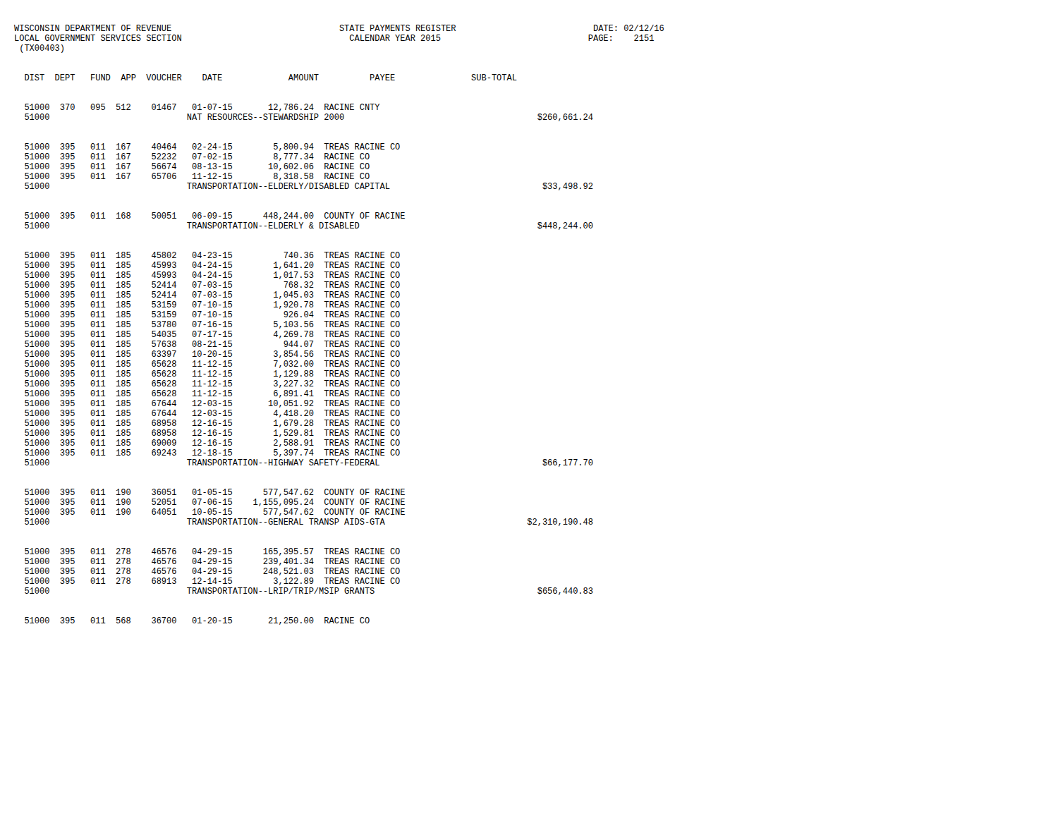WISCONSIN DEPARTMENT OF REVENUE STATE PAYMENTS REGISTER DATE: 02/12/16 LOCAL GOVERNMENT SERVICES SECTION CALENDAR YEAR 2015 PAGE: 2151 (TX00403) DIST DEPT FUND APP VOUCHER DATE AMOUNT PAYEE SUB-TOTAL 51000 370 095 512 01467 01-07-15 12,786.24 RACINE CNTY 51000 NAT RESOURCES--STEWARDSHIP 2000 $260,661.24 51000 395 011 167 40464 02-24-15 5,800.94 TREAS RACINE CO 51000 395 011 167 52232 07-02-15 8,777.34 RACINE CO 51000 395 011 167 56674 08-13-15 10,602.06 RACINE CO 51000 395 011 167 65706 11-12-15 8,318.58 RACINE CO 51000 TRANSPORTATION--ELDERLY/DISABLED CAPITAL $33,498.92 51000 395 011 168 50051 06-09-15 448,244.00 COUNTY OF RACINE 51000 TRANSPORTATION--ELDERLY & DISABLED $448,244.00 51000 395 011 185 45802 04-23-15 740.36 TREAS RACINE CO 51000 395 011 185 45993 04-24-15 1,641.20 TREAS RACINE CO 51000 395 011 185 45993 04-24-15 1,017.53 TREAS RACINE CO 51000 395 011 185 52414 07-03-15 768.32 TREAS RACINE CO 51000 395 011 185 52414 07-03-15 1,045.03 TREAS RACINE CO 51000 395 011 185 53159 07-10-15 1,920.78 TREAS RACINE CO 51000 395 011 185 53159 07-10-15 926.04 TREAS RACINE CO 51000 395 011 185 53780 07-16-15 5,103.56 TREAS RACINE CO 51000 395 011 185 54035 07-17-15 4,269.78 TREAS RACINE CO 51000 395 011 185 57638 08-21-15 944.07 TREAS RACINE CO 51000 395 011 185 63397 10-20-15 3,854.56 TREAS RACINE CO 51000 395 011 185 65628 11-12-15 7,032.00 TREAS RACINE CO 51000 395 011 185 65628 11-12-15 1,129.88 TREAS RACINE CO 51000 395 011 185 65628 11-12-15 3,227.32 TREAS RACINE CO 51000 395 011 185 65628 11-12-15 6,891.41 TREAS RACINE CO 51000 395 011 185 67644 12-03-15 10,051.92 TREAS RACINE CO 51000 395 011 185 67644 12-03-15 4,418.20 TREAS RACINE CO 51000 395 011 185 68958 12-16-15 1,679.28 TREAS RACINE CO 51000 395 011 185 68958 12-16-15 1,529.81 TREAS RACINE CO 51000 395 011 185 69009 12-16-15 2,588.91 TREAS RACINE CO 51000 395 011 185 69243 12-18-15 5,397.74 TREAS RACINE CO 51000 TRANSPORTATION--HIGHWAY SAFETY-FEDERAL $66,177.70 51000 395 011 190 36051 01-05-15 577,547.62 COUNTY OF RACINE 51000 395 011 190 52051 07-06-15 1,155,095.24 COUNTY OF RACINE 51000 395 011 190 64051 10-05-15 577,547.62 COUNTY OF RACINE 51000 TRANSPORTATION--GENERAL TRANSP AIDS-GTA $2,310,190.48 51000 395 011 278 46576 04-29-15 165,395.57 TREAS RACINE CO 51000 395 011 278 46576 04-29-15 239,401.34 TREAS RACINE CO 51000 395 011 278 46576 04-29-15 248,521.03 TREAS RACINE CO 51000 395 011 278 68913 12-14-15 3,122.89 TREAS RACINE CO 51000 TRANSPORTATION--LRIP/TRIP/MSIP GRANTS $656,440.83 51000 395 011 568 36700 01-20-15 21,250.00 RACINE CO